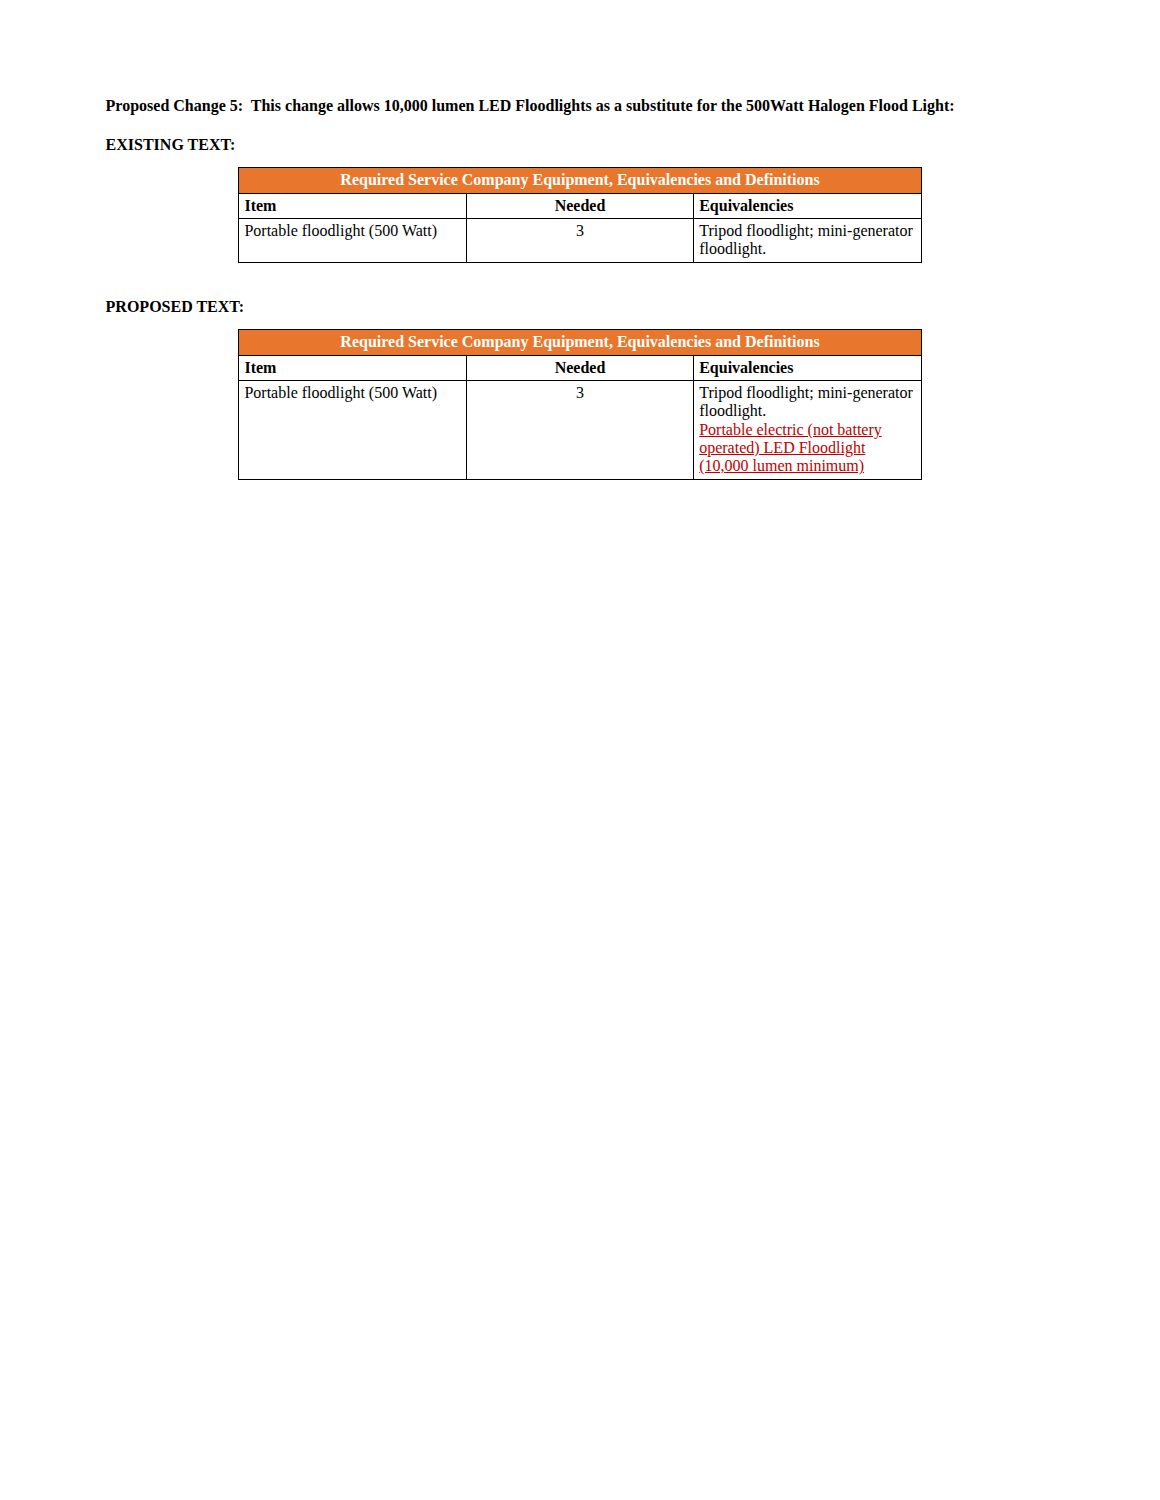Proposed Change 5: This change allows 10,000 lumen LED Floodlights as a substitute for the 500Watt Halogen Flood Light:
EXISTING TEXT:
| Required Service Company Equipment, Equivalencies and Definitions |
| Item | Needed | Equivalencies |
| Portable floodlight (500 Watt) | 3 | Tripod floodlight; mini-generator floodlight. |
PROPOSED TEXT:
| Required Service Company Equipment, Equivalencies and Definitions |
| Item | Needed | Equivalencies |
| Portable floodlight (500 Watt) | 3 | Tripod floodlight; mini-generator floodlight. Portable electric (not battery operated) LED Floodlight (10,000 lumen minimum) |